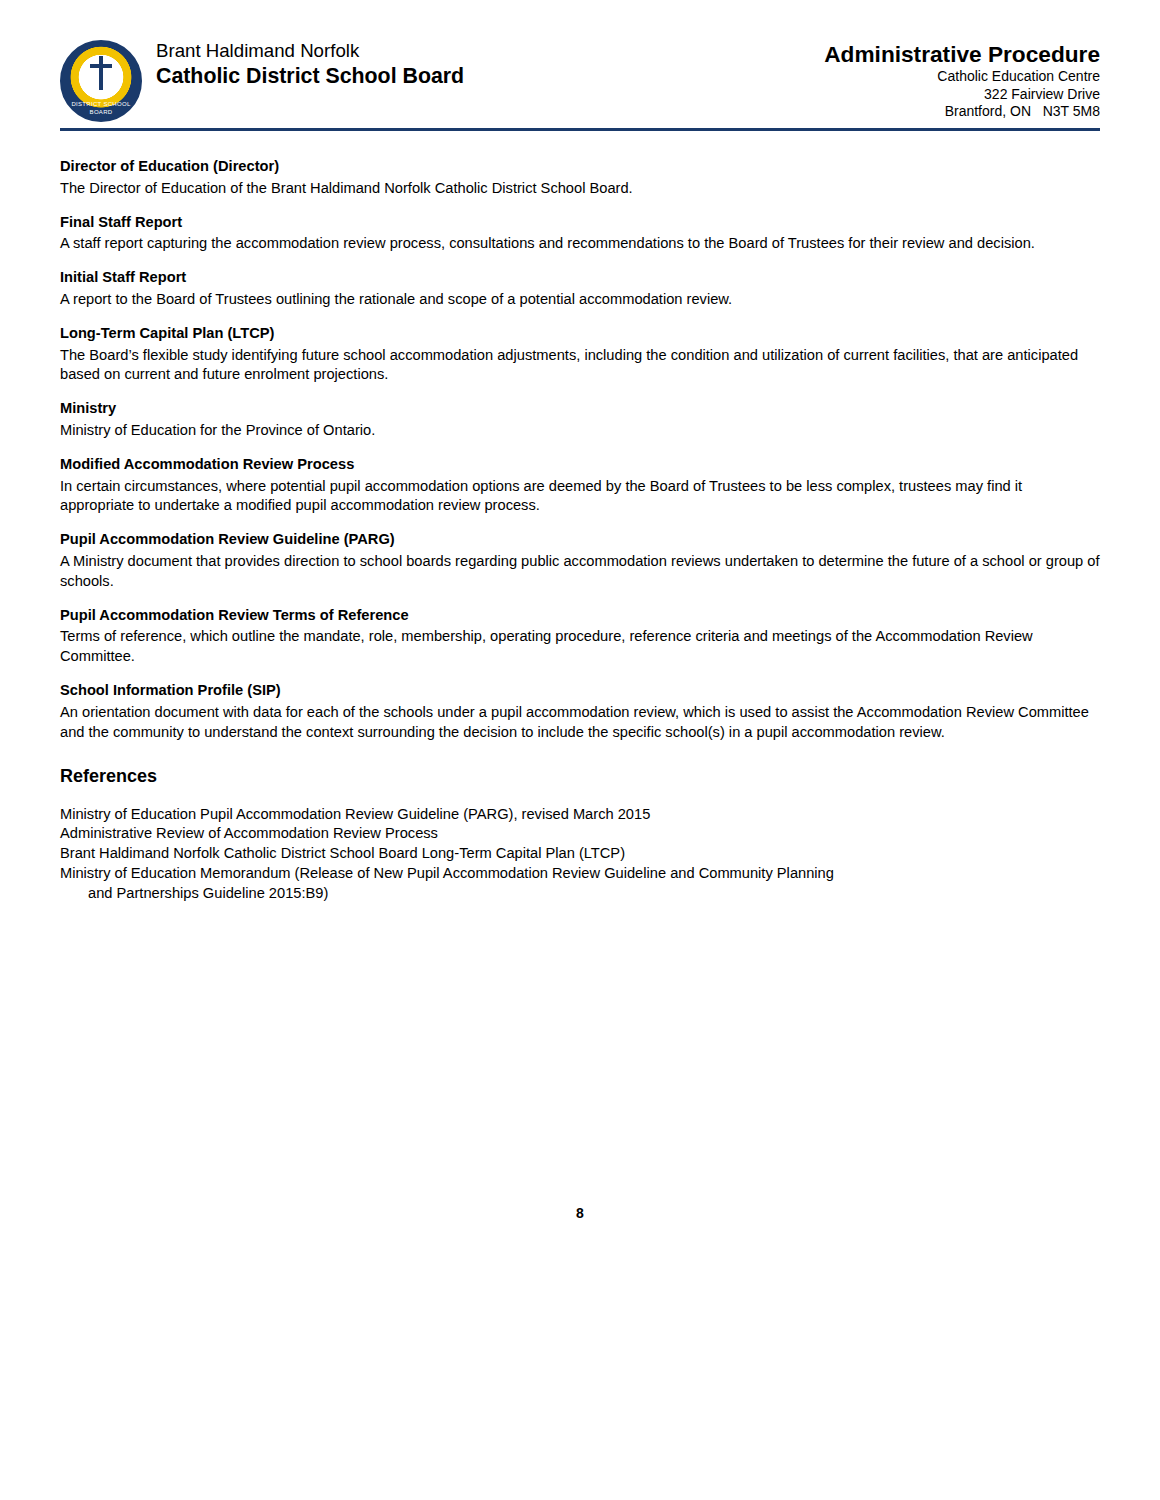DISTRICT SCHOOL BOARD
Brant Haldimand Norfolk
Catholic District School Board
Administrative Procedure
Catholic Education Centre
322 Fairview Drive
Brantford, ON N3T 5M8
Director of Education (Director)
The Director of Education of the Brant Haldimand Norfolk Catholic District School Board.
Final Staff Report
A staff report capturing the accommodation review process, consultations and recommendations to the Board of Trustees for their review and decision.
Initial Staff Report
A report to the Board of Trustees outlining the rationale and scope of a potential accommodation review.
Long-Term Capital Plan (LTCP)
The Board’s flexible study identifying future school accommodation adjustments, including the condition and utilization of current facilities, that are anticipated based on current and future enrolment projections.
Ministry
Ministry of Education for the Province of Ontario.
Modified Accommodation Review Process
In certain circumstances, where potential pupil accommodation options are deemed by the Board of Trustees to be less complex, trustees may find it appropriate to undertake a modified pupil accommodation review process.
Pupil Accommodation Review Guideline (PARG)
A Ministry document that provides direction to school boards regarding public accommodation reviews undertaken to determine the future of a school or group of schools.
Pupil Accommodation Review Terms of Reference
Terms of reference, which outline the mandate, role, membership, operating procedure, reference criteria and meetings of the Accommodation Review Committee.
School Information Profile (SIP)
An orientation document with data for each of the schools under a pupil accommodation review, which is used to assist the Accommodation Review Committee and the community to understand the context surrounding the decision to include the specific school(s) in a pupil accommodation review.
References
Ministry of Education Pupil Accommodation Review Guideline (PARG), revised March 2015
Administrative Review of Accommodation Review Process
Brant Haldimand Norfolk Catholic District School Board Long-Term Capital Plan (LTCP)
Ministry of Education Memorandum (Release of New Pupil Accommodation Review Guideline and Community Planning
and Partnerships Guideline 2015:B9)
8